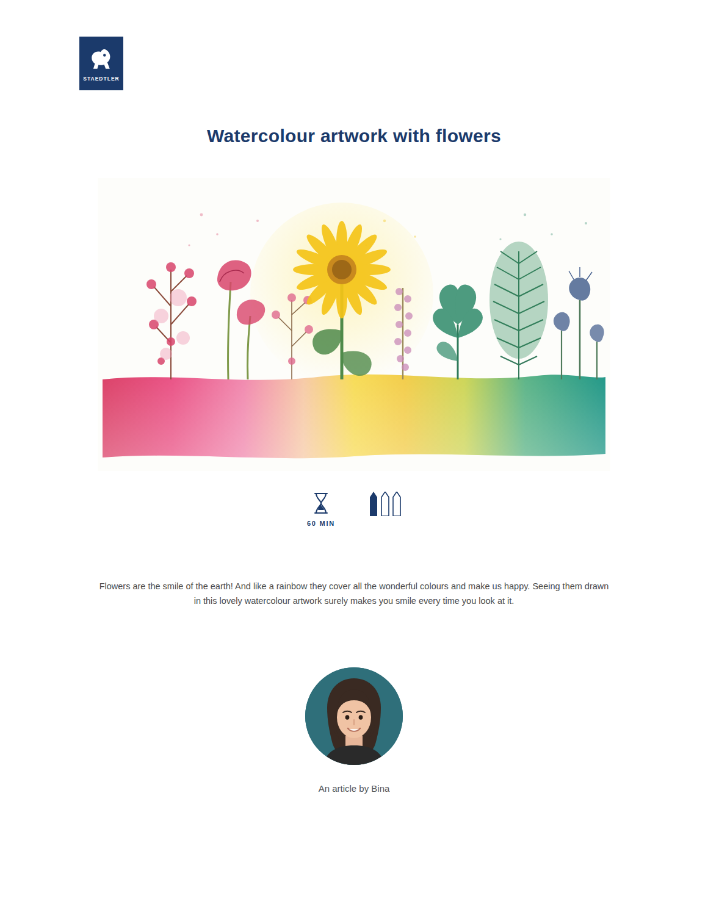STAEDTLER
Watercolour artwork with flowers
60 MIN
Flowers are the smile of the earth! And like a rainbow they cover all the wonderful colours and make us happy. Seeing them drawn in this lovely watercolour artwork surely makes you smile every time you look at it.
An article by Bina